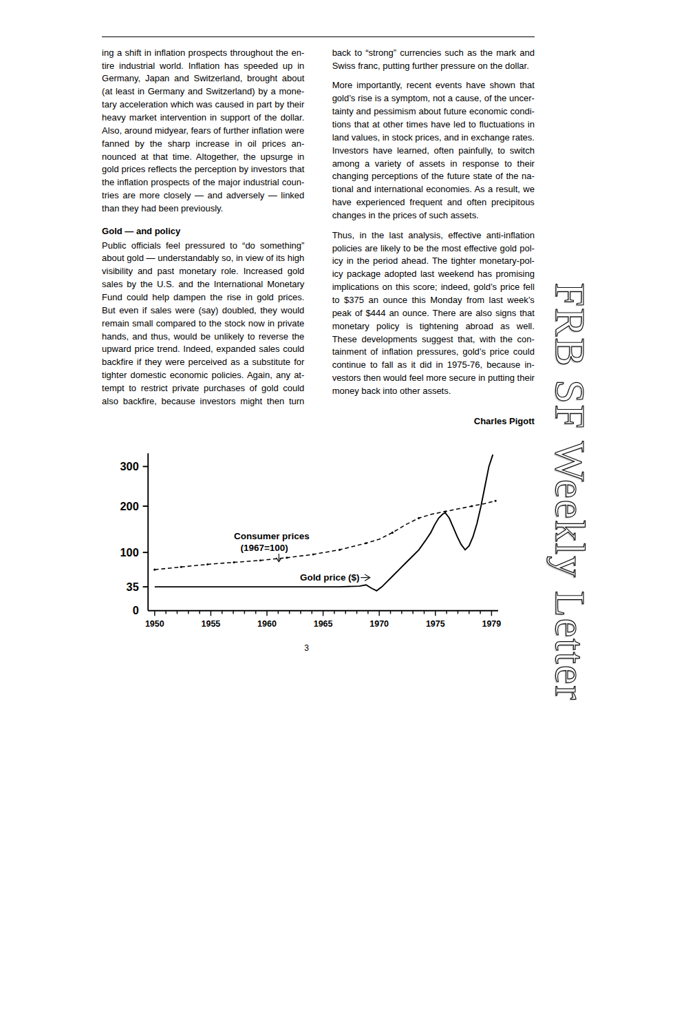FRB SF Weekly Letter
ing a shift in inflation prospects throughout the entire industrial world. Inflation has speeded up in Germany, Japan and Switzerland, brought about (at least in Germany and Switzerland) by a monetary acceleration which was caused in part by their heavy market intervention in support of the dollar. Also, around midyear, fears of further inflation were fanned by the sharp increase in oil prices announced at that time. Altogether, the upsurge in gold prices reflects the perception by investors that the inflation prospects of the major industrial countries are more closely — and adversely — linked than they had been previously.
Gold — and policy
Public officials feel pressured to “do something” about gold — understandably so, in view of its high visibility and past monetary role. Increased gold sales by the U.S. and the International Monetary Fund could help dampen the rise in gold prices. But even if sales were (say) doubled, they would remain small compared to the stock now in private hands, and thus, would be unlikely to reverse the upward price trend. Indeed, expanded sales could backfire if they were perceived as a substitute for tighter domestic economic policies. Again, any attempt to restrict private purchases of gold could also backfire, because investors might then turn back to “strong” currencies such as the mark and Swiss franc, putting further pressure on the dollar.
More importantly, recent events have shown that gold’s rise is a symptom, not a cause, of the uncertainty and pessimism about future economic conditions that at other times have led to fluctuations in land values, in stock prices, and in exchange rates. Investors have learned, often painfully, to switch among a variety of assets in response to their changing perceptions of the future state of the national and international economies. As a result, we have experienced frequent and often precipitous changes in the prices of such assets.
Thus, in the last analysis, effective anti-inflation policies are likely to be the most effective gold policy in the period ahead. The tighter monetary-policy package adopted last weekend has promising implications on this score; indeed, gold’s price fell to $375 an ounce this Monday from last week’s peak of $444 an ounce. There are also signs that monetary policy is tightening abroad as well. These developments suggest that, with the containment of inflation pressures, gold’s price could continue to fall as it did in 1975-76, because investors then would feel more secure in putting their money back into other assets.
Charles Pigott
300 200 100 35 0 1950 1955 1960 1965 1970 1975 1979 Consumer prices (1967=100) Gold price ($)
3